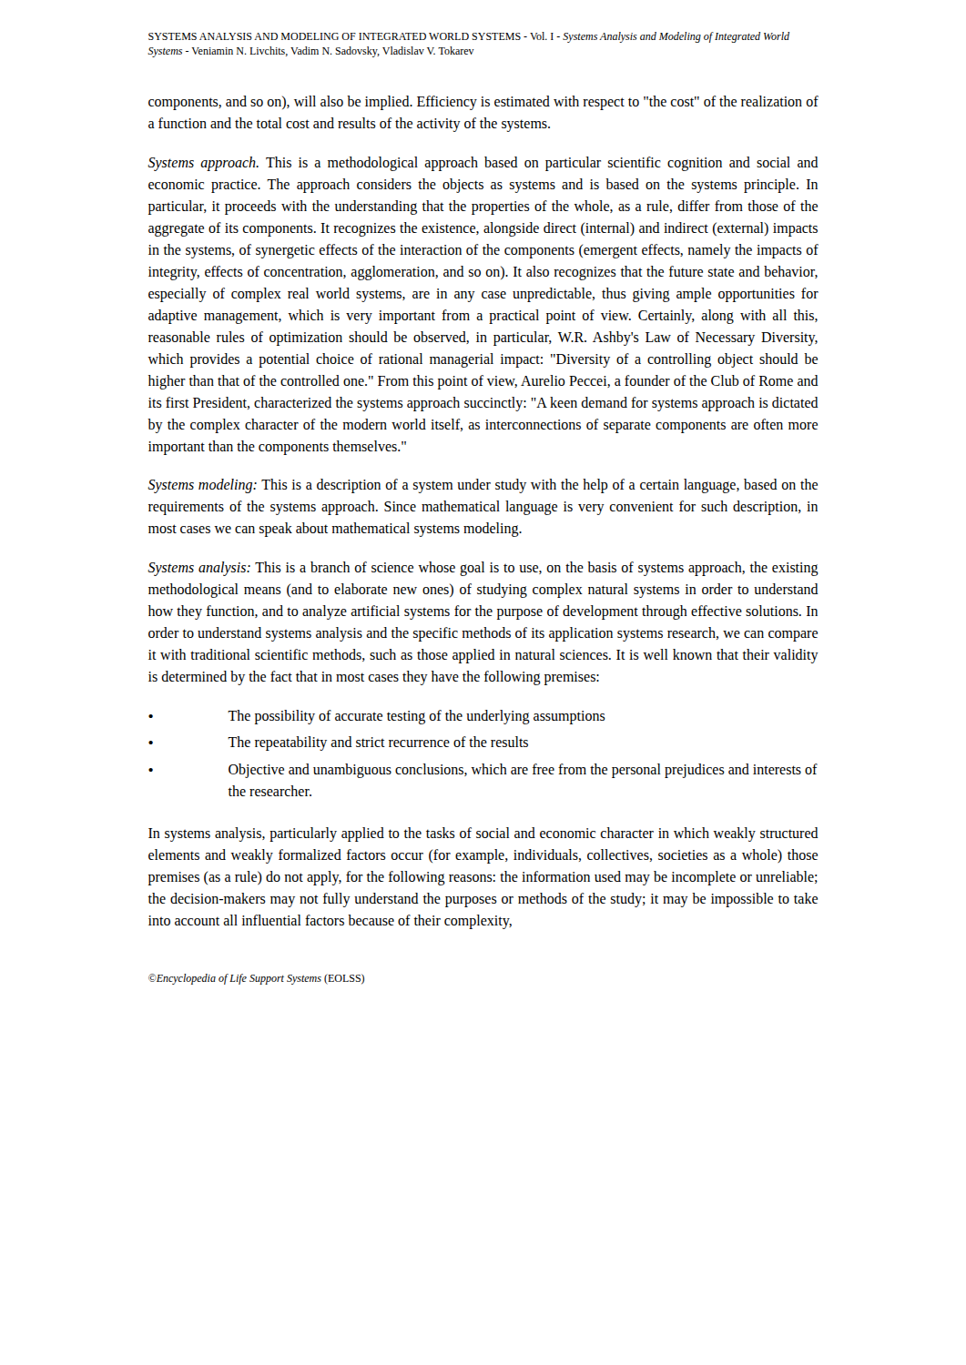SYSTEMS ANALYSIS AND MODELING OF INTEGRATED WORLD SYSTEMS - Vol. I - Systems Analysis and Modeling of Integrated World Systems - Veniamin N. Livchits, Vadim N. Sadovsky, Vladislav V. Tokarev
components, and so on), will also be implied. Efficiency is estimated with respect to "the cost" of the realization of a function and the total cost and results of the activity of the systems.
Systems approach. This is a methodological approach based on particular scientific cognition and social and economic practice. The approach considers the objects as systems and is based on the systems principle. In particular, it proceeds with the understanding that the properties of the whole, as a rule, differ from those of the aggregate of its components. It recognizes the existence, alongside direct (internal) and indirect (external) impacts in the systems, of synergetic effects of the interaction of the components (emergent effects, namely the impacts of integrity, effects of concentration, agglomeration, and so on). It also recognizes that the future state and behavior, especially of complex real world systems, are in any case unpredictable, thus giving ample opportunities for adaptive management, which is very important from a practical point of view. Certainly, along with all this, reasonable rules of optimization should be observed, in particular, W.R. Ashby's Law of Necessary Diversity, which provides a potential choice of rational managerial impact: "Diversity of a controlling object should be higher than that of the controlled one." From this point of view, Aurelio Peccei, a founder of the Club of Rome and its first President, characterized the systems approach succinctly: "A keen demand for systems approach is dictated by the complex character of the modern world itself, as interconnections of separate components are often more important than the components themselves."
Systems modeling: This is a description of a system under study with the help of a certain language, based on the requirements of the systems approach. Since mathematical language is very convenient for such description, in most cases we can speak about mathematical systems modeling.
Systems analysis: This is a branch of science whose goal is to use, on the basis of systems approach, the existing methodological means (and to elaborate new ones) of studying complex natural systems in order to understand how they function, and to analyze artificial systems for the purpose of development through effective solutions. In order to understand systems analysis and the specific methods of its application systems research, we can compare it with traditional scientific methods, such as those applied in natural sciences. It is well known that their validity is determined by the fact that in most cases they have the following premises:
The possibility of accurate testing of the underlying assumptions
The repeatability and strict recurrence of the results
Objective and unambiguous conclusions, which are free from the personal prejudices and interests of the researcher.
In systems analysis, particularly applied to the tasks of social and economic character in which weakly structured elements and weakly formalized factors occur (for example, individuals, collectives, societies as a whole) those premises (as a rule) do not apply, for the following reasons: the information used may be incomplete or unreliable; the decision-makers may not fully understand the purposes or methods of the study; it may be impossible to take into account all influential factors because of their complexity,
©Encyclopedia of Life Support Systems (EOLSS)